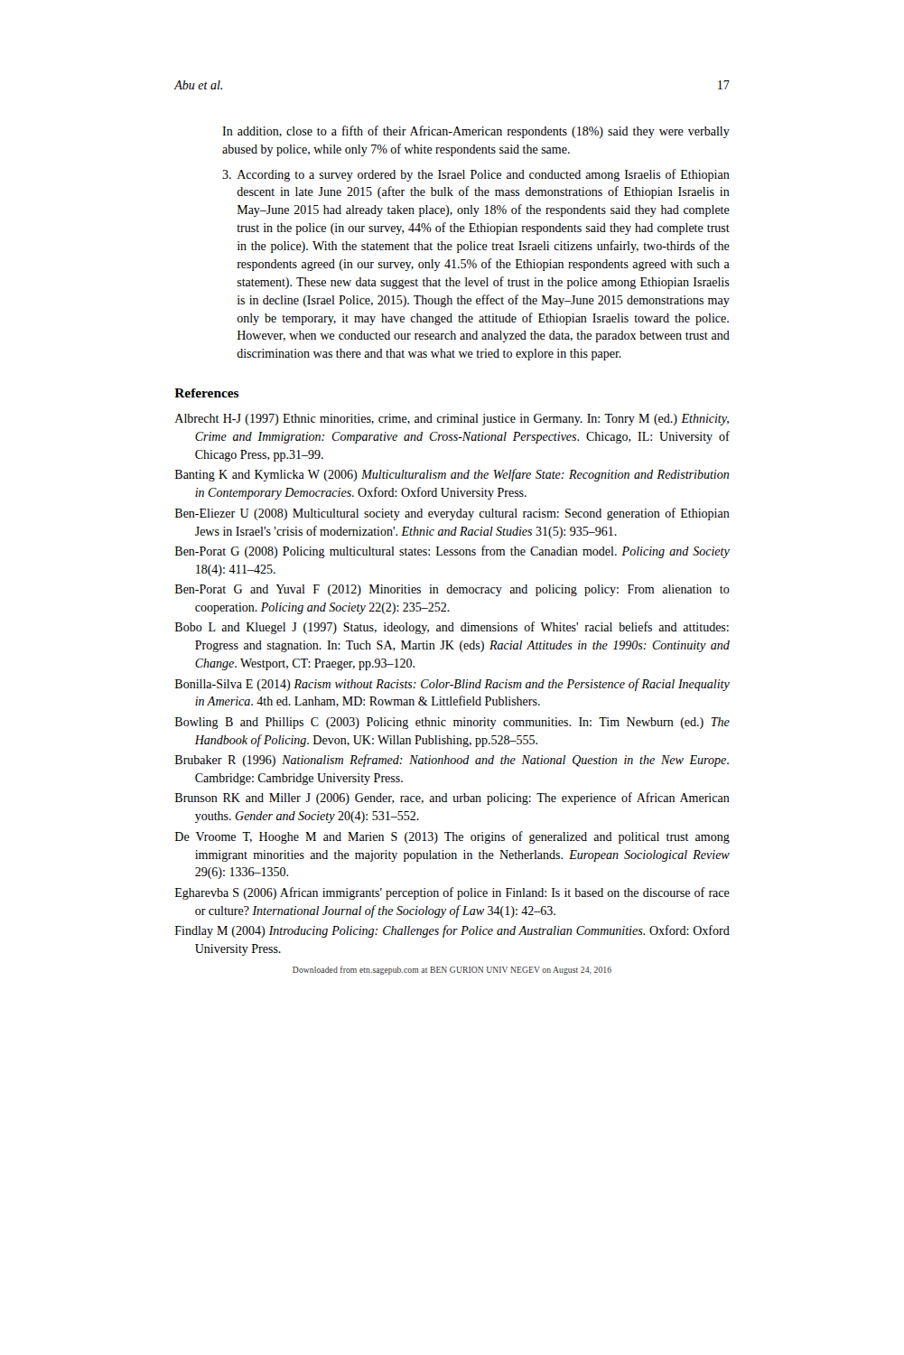Abu et al. 17
In addition, close to a fifth of their African-American respondents (18%) said they were verbally abused by police, while only 7% of white respondents said the same.
3. According to a survey ordered by the Israel Police and conducted among Israelis of Ethiopian descent in late June 2015 (after the bulk of the mass demonstrations of Ethiopian Israelis in May–June 2015 had already taken place), only 18% of the respondents said they had complete trust in the police (in our survey, 44% of the Ethiopian respondents said they had complete trust in the police). With the statement that the police treat Israeli citizens unfairly, two-thirds of the respondents agreed (in our survey, only 41.5% of the Ethiopian respondents agreed with such a statement). These new data suggest that the level of trust in the police among Ethiopian Israelis is in decline (Israel Police, 2015). Though the effect of the May–June 2015 demonstrations may only be temporary, it may have changed the attitude of Ethiopian Israelis toward the police. However, when we conducted our research and analyzed the data, the paradox between trust and discrimination was there and that was what we tried to explore in this paper.
References
Albrecht H-J (1997) Ethnic minorities, crime, and criminal justice in Germany. In: Tonry M (ed.) Ethnicity, Crime and Immigration: Comparative and Cross-National Perspectives. Chicago, IL: University of Chicago Press, pp.31–99.
Banting K and Kymlicka W (2006) Multiculturalism and the Welfare State: Recognition and Redistribution in Contemporary Democracies. Oxford: Oxford University Press.
Ben-Eliezer U (2008) Multicultural society and everyday cultural racism: Second generation of Ethiopian Jews in Israel's 'crisis of modernization'. Ethnic and Racial Studies 31(5): 935–961.
Ben-Porat G (2008) Policing multicultural states: Lessons from the Canadian model. Policing and Society 18(4): 411–425.
Ben-Porat G and Yuval F (2012) Minorities in democracy and policing policy: From alienation to cooperation. Policing and Society 22(2): 235–252.
Bobo L and Kluegel J (1997) Status, ideology, and dimensions of Whites' racial beliefs and attitudes: Progress and stagnation. In: Tuch SA, Martin JK (eds) Racial Attitudes in the 1990s: Continuity and Change. Westport, CT: Praeger, pp.93–120.
Bonilla-Silva E (2014) Racism without Racists: Color-Blind Racism and the Persistence of Racial Inequality in America. 4th ed. Lanham, MD: Rowman & Littlefield Publishers.
Bowling B and Phillips C (2003) Policing ethnic minority communities. In: Tim Newburn (ed.) The Handbook of Policing. Devon, UK: Willan Publishing, pp.528–555.
Brubaker R (1996) Nationalism Reframed: Nationhood and the National Question in the New Europe. Cambridge: Cambridge University Press.
Brunson RK and Miller J (2006) Gender, race, and urban policing: The experience of African American youths. Gender and Society 20(4): 531–552.
De Vroome T, Hooghe M and Marien S (2013) The origins of generalized and political trust among immigrant minorities and the majority population in the Netherlands. European Sociological Review 29(6): 1336–1350.
Egharevba S (2006) African immigrants' perception of police in Finland: Is it based on the discourse of race or culture? International Journal of the Sociology of Law 34(1): 42–63.
Findlay M (2004) Introducing Policing: Challenges for Police and Australian Communities. Oxford: Oxford University Press.
Downloaded from etn.sagepub.com at BEN GURION UNIV NEGEV on August 24, 2016